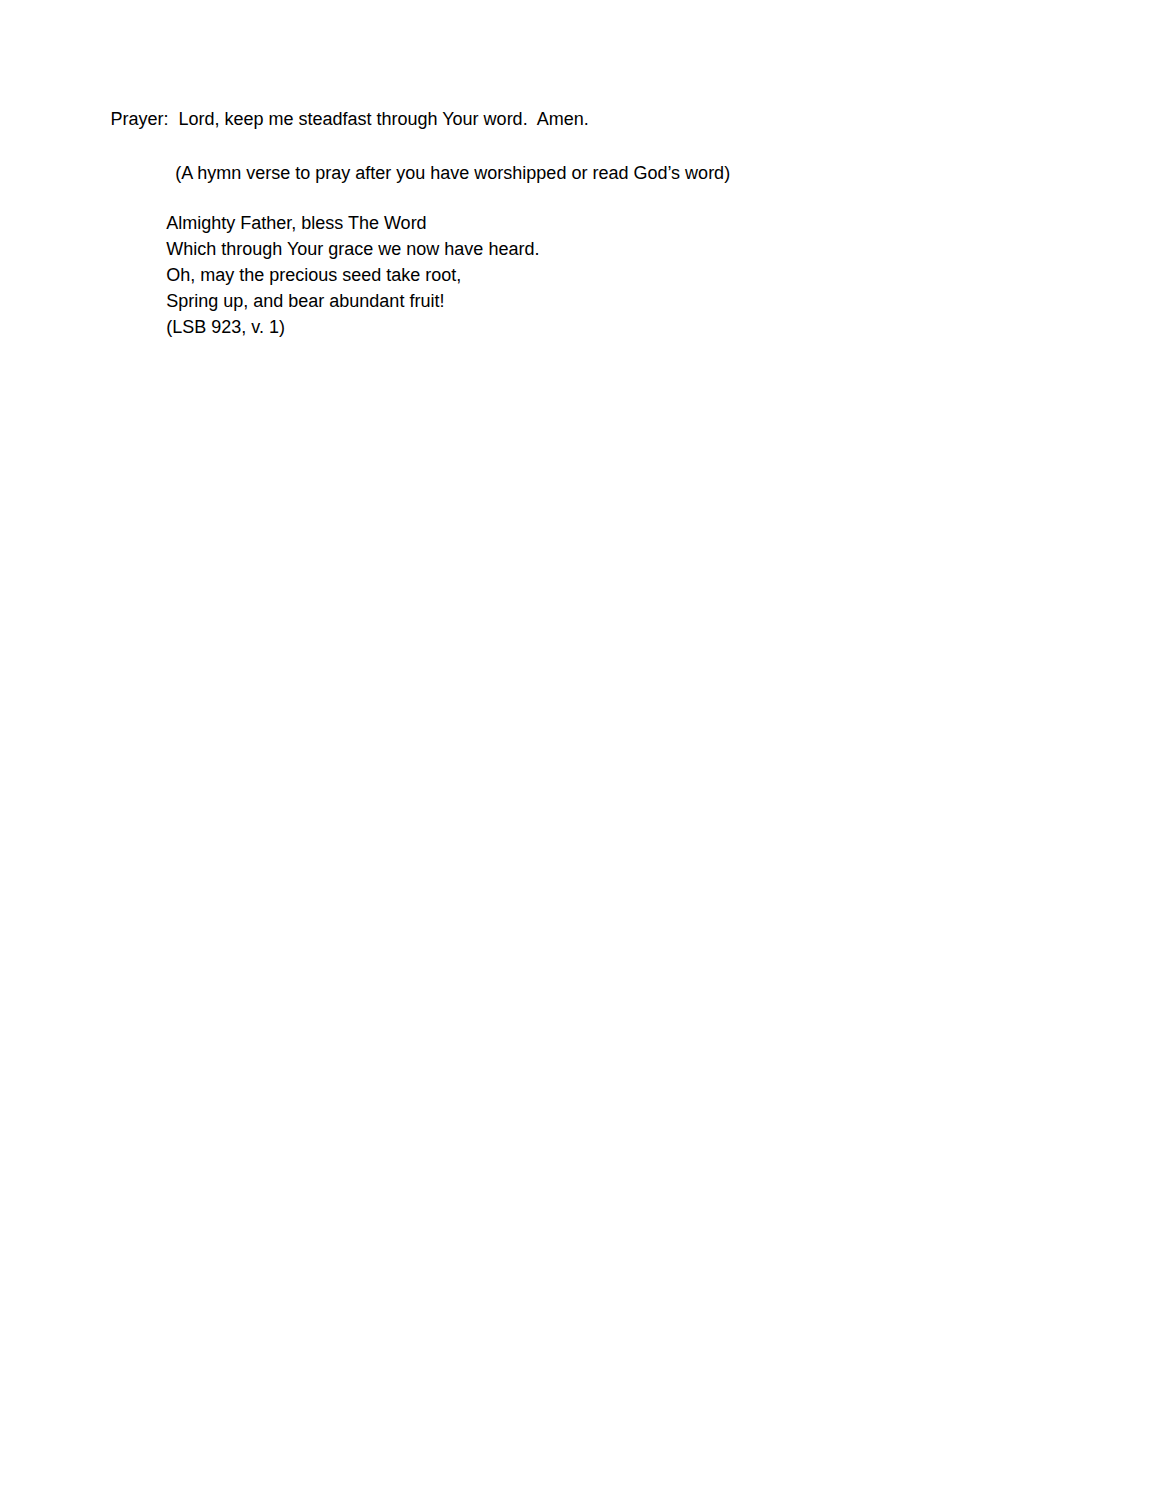Prayer: Lord, keep me steadfast through Your word. Amen.
(A hymn verse to pray after you have worshipped or read God’s word)
Almighty Father, bless The Word
Which through Your grace we now have heard.
Oh, may the precious seed take root,
Spring up, and bear abundant fruit!
(LSB 923, v. 1)